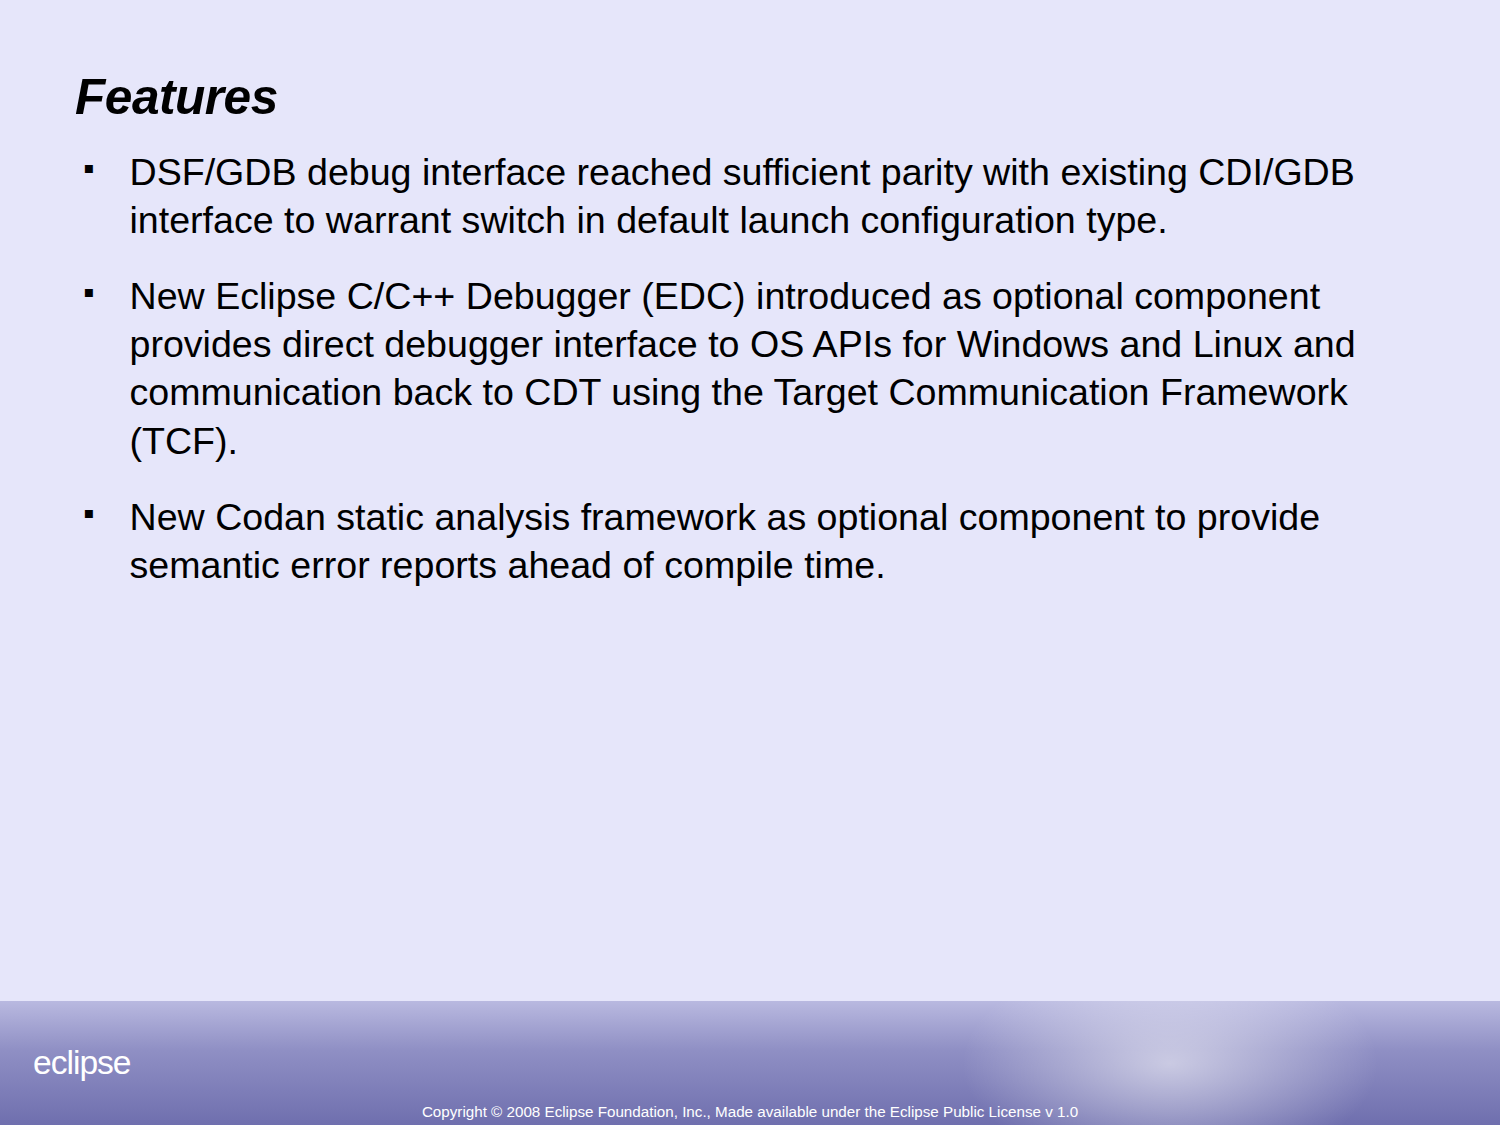Features
DSF/GDB debug interface reached sufficient parity with existing CDI/GDB interface to warrant switch in default launch configuration type.
New Eclipse C/C++ Debugger (EDC) introduced as optional component provides direct debugger interface to OS APIs for Windows and Linux and communication back to CDT using the Target Communication Framework (TCF).
New Codan static analysis framework as optional component to provide semantic error reports ahead of compile time.
eclipse
Copyright © 2008 Eclipse Foundation, Inc., Made available under the Eclipse Public License v 1.0